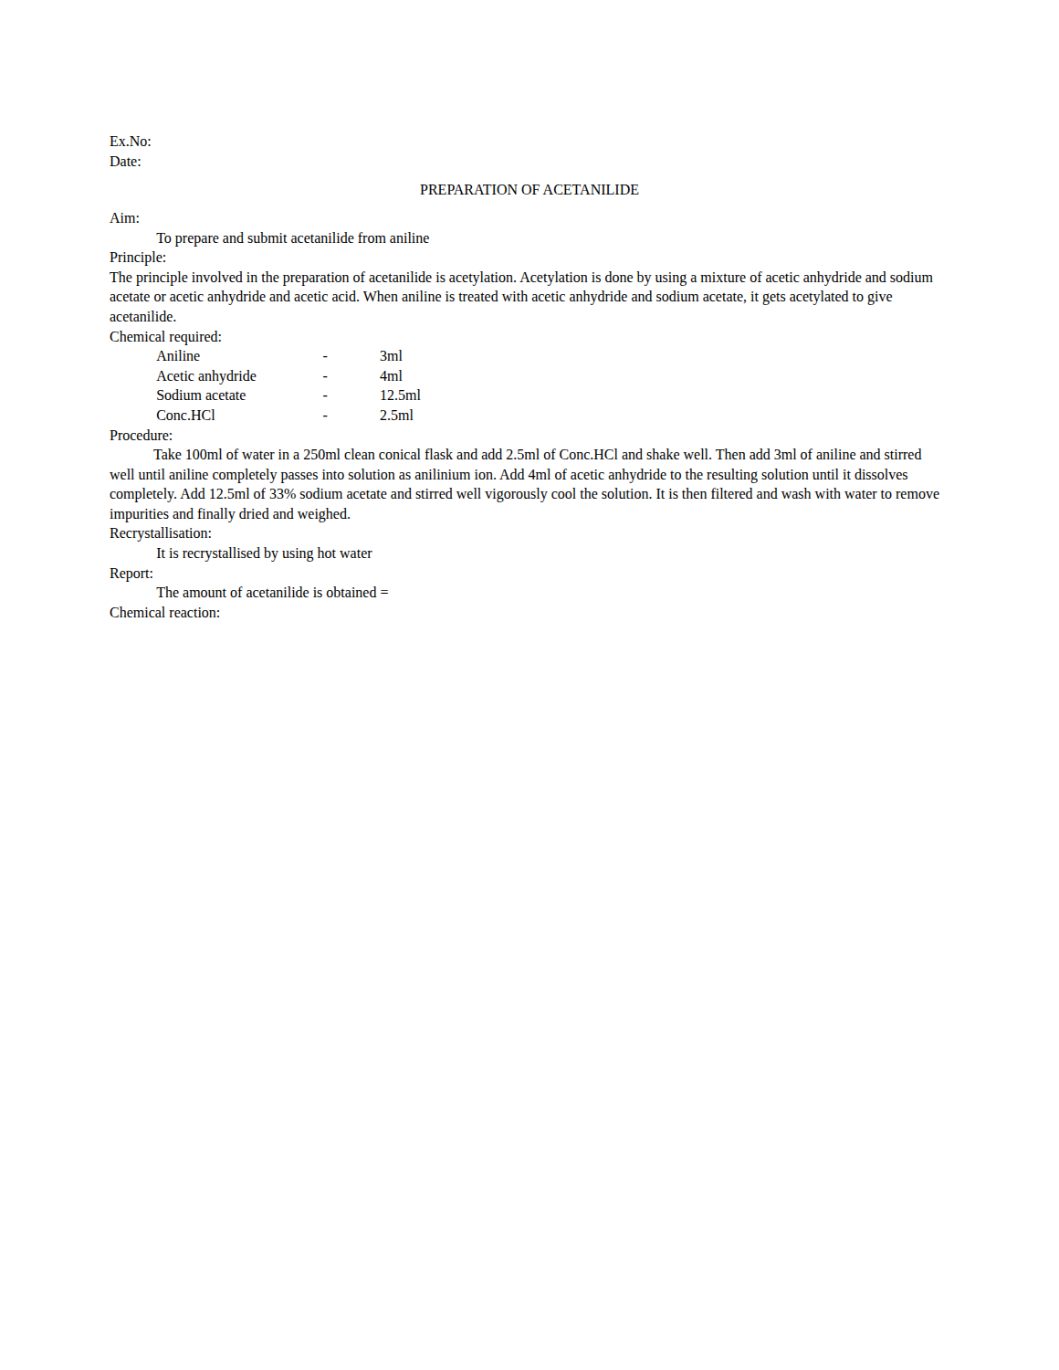Ex.No:
Date:
PREPARATION OF ACETANILIDE
Aim:
To prepare and submit acetanilide from aniline
Principle:
The principle involved in the preparation of acetanilide is acetylation. Acetylation is done by using a mixture of acetic anhydride and sodium acetate or acetic anhydride and acetic acid. When aniline is treated with acetic anhydride and sodium acetate, it gets acetylated to give acetanilide.
Chemical required:
| Aniline | - | 3ml |
| Acetic anhydride | - | 4ml |
| Sodium acetate | - | 12.5ml |
| Conc.HCl | - | 2.5ml |
Procedure:
Take 100ml of water in a 250ml clean conical flask and add 2.5ml of Conc.HCl and shake well. Then add 3ml of aniline and stirred well until aniline completely passes into solution as anilinium ion. Add 4ml of acetic anhydride to the resulting solution until it dissolves completely. Add 12.5ml of 33% sodium acetate and stirred well vigorously cool the solution. It is then filtered and wash with water to remove impurities and finally dried and weighed.
Recrystallisation:
It is recrystallised by using hot water
Report:
The amount of acetanilide is obtained =
Chemical reaction: